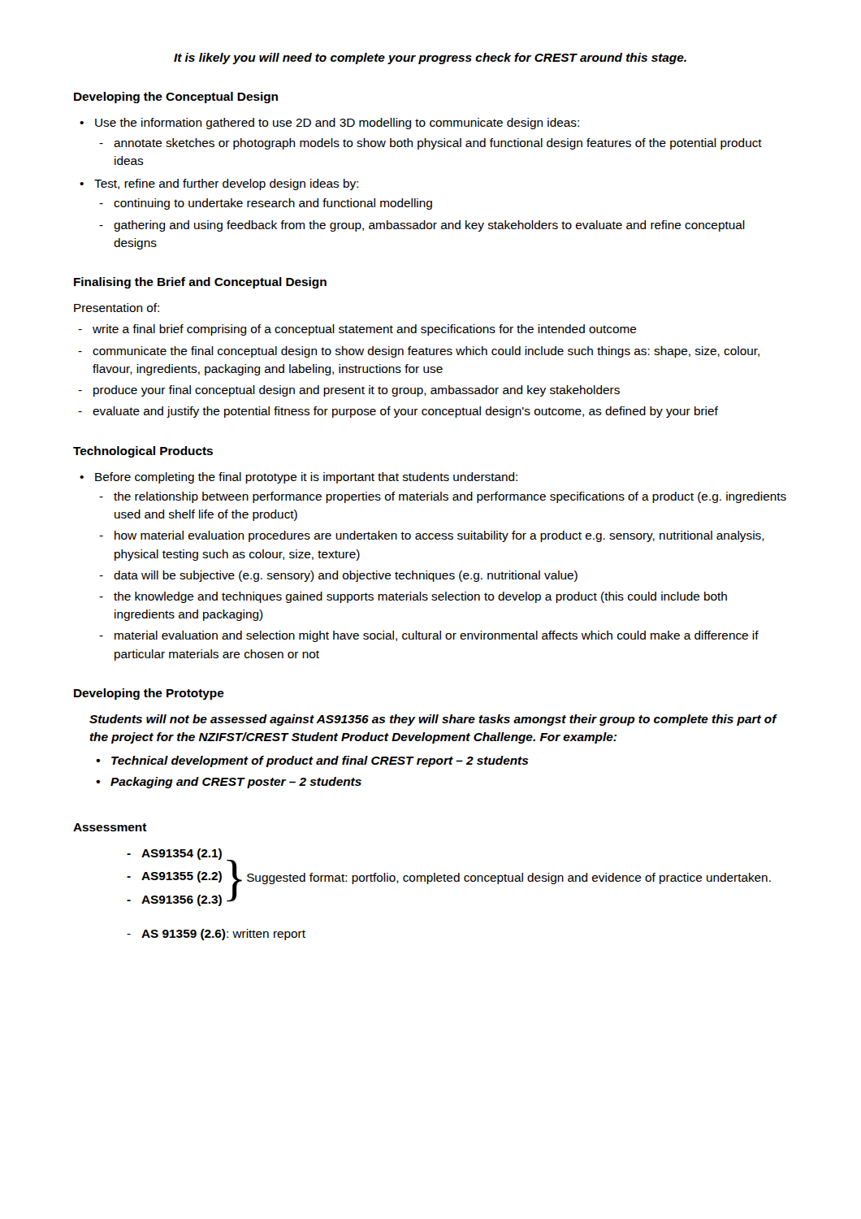It is likely you will need to complete your progress check for CREST around this stage.
Developing the Conceptual Design
Use the information gathered to use 2D and 3D modelling to communicate design ideas:
annotate sketches or photograph models to show both physical and functional design features of the potential product ideas
Test, refine and further develop design ideas by:
continuing to undertake research and functional modelling
gathering and using feedback from the group, ambassador and key stakeholders to evaluate and refine conceptual designs
Finalising the Brief and Conceptual Design
Presentation of:
write a final brief comprising of a conceptual statement and specifications for the intended outcome
communicate the final conceptual design to show design features which could include such things as: shape, size, colour, flavour, ingredients, packaging and labeling, instructions for use
produce your final conceptual design and present it to group, ambassador and key stakeholders
evaluate and justify the potential fitness for purpose of your conceptual design's outcome, as defined by your brief
Technological Products
Before completing the final prototype it is important that students understand:
the relationship between performance properties of materials and performance specifications of a product (e.g. ingredients used and shelf life of the product)
how material evaluation procedures are undertaken to access suitability for a product e.g. sensory, nutritional analysis, physical testing such as colour, size, texture)
data will be subjective (e.g. sensory) and objective techniques (e.g. nutritional value)
the knowledge and techniques gained supports materials selection to develop a product (this could include both ingredients and packaging)
material evaluation and selection might have social, cultural or environmental affects which could make a difference if particular materials are chosen or not
Developing the Prototype
Students will not be assessed against AS91356 as they will share tasks amongst their group to complete this part of the project for the NZIFST/CREST Student Product Development Challenge. For example:
Technical development of product and final CREST report – 2 students
Packaging and CREST poster – 2 students
Assessment
| AS91354 (2.1) AS91355 (2.2) AS91356 (2.3) | } | Suggested format: portfolio, completed conceptual design and evidence of practice undertaken. |
AS 91359 (2.6): written report